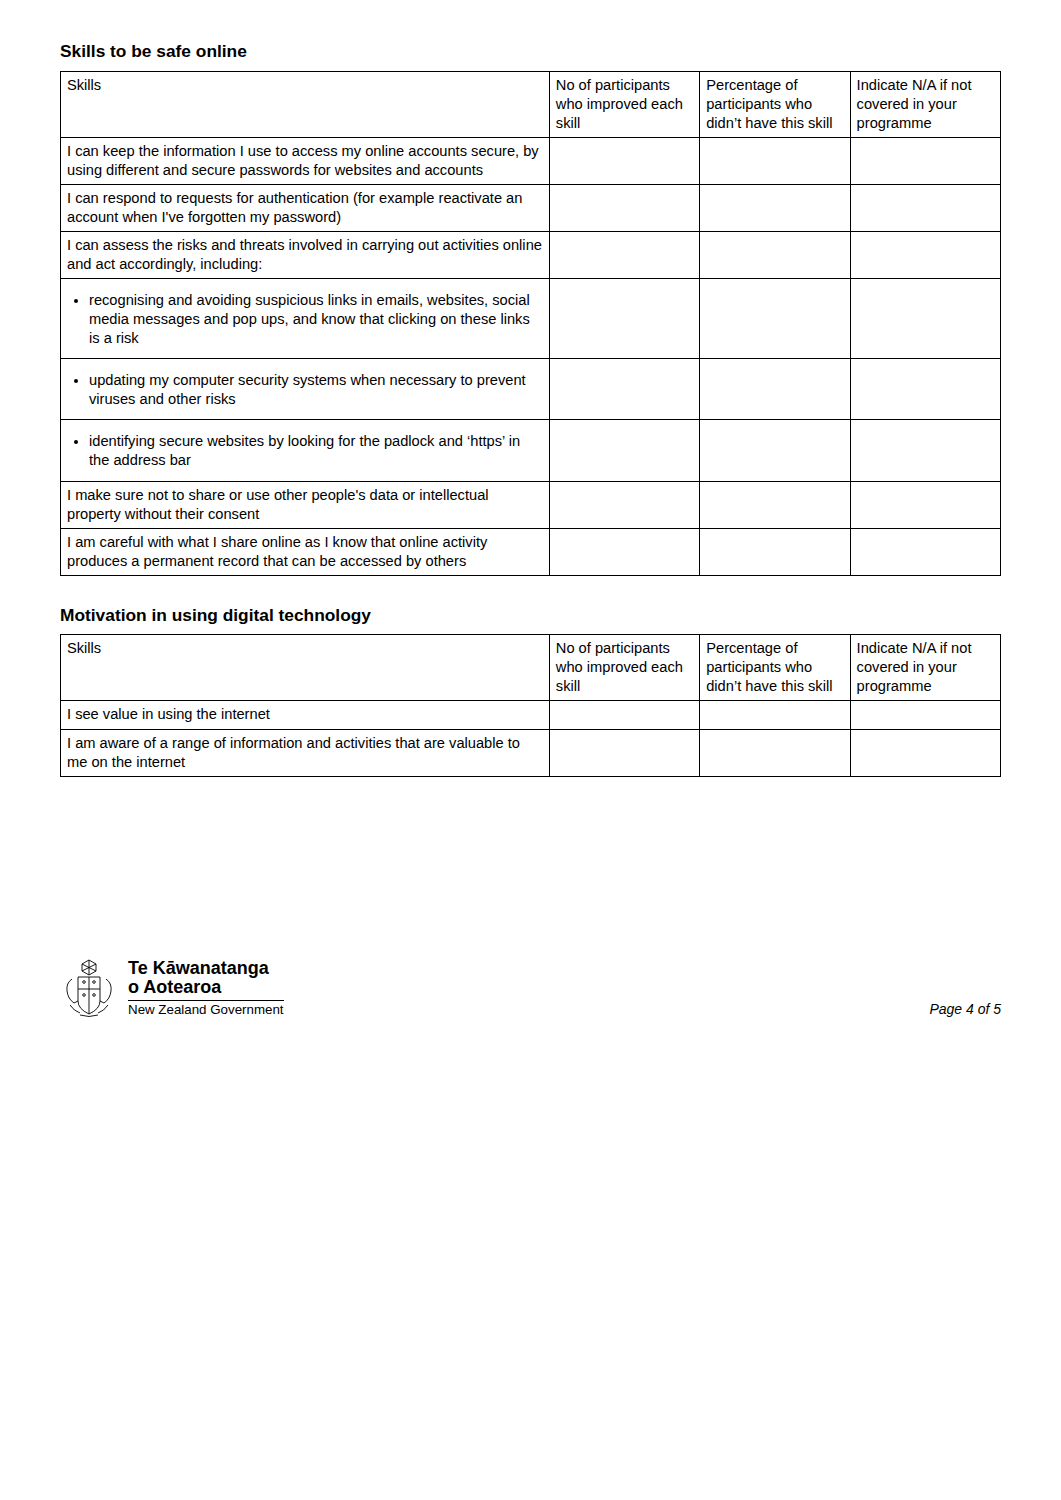Skills to be safe online
| Skills | No of participants who improved each skill | Percentage of participants who didn’t have this skill | Indicate N/A if not covered in your programme |
| --- | --- | --- | --- |
| I can keep the information I use to access my online accounts secure, by using different and secure passwords for websites and accounts | | | |
| I can respond to requests for authentication (for example reactivate an account when I've forgotten my password) | | | |
| I can assess the risks and threats involved in carrying out activities online and act accordingly, including: | | | |
| recognising and avoiding suspicious links in emails, websites, social media messages and pop ups, and know that clicking on these links is a risk | | | |
| updating my computer security systems when necessary to prevent viruses and other risks | | | |
| identifying secure websites by looking for the padlock and ‘https’ in the address bar | | | |
| I make sure not to share or use other people's data or intellectual property without their consent | | | |
| I am careful with what I share online as I know that online activity produces a permanent record that can be accessed by others | | | |
Motivation in using digital technology
| Skills | No of participants who improved each skill | Percentage of participants who didn’t have this skill | Indicate N/A if not covered in your programme |
| --- | --- | --- | --- |
| I see value in using the internet | | | |
| I am aware of a range of information and activities that are valuable to me on the internet | | | |
Te Kāwanatanga o Aotearoa New Zealand Government
Page 4 of 5